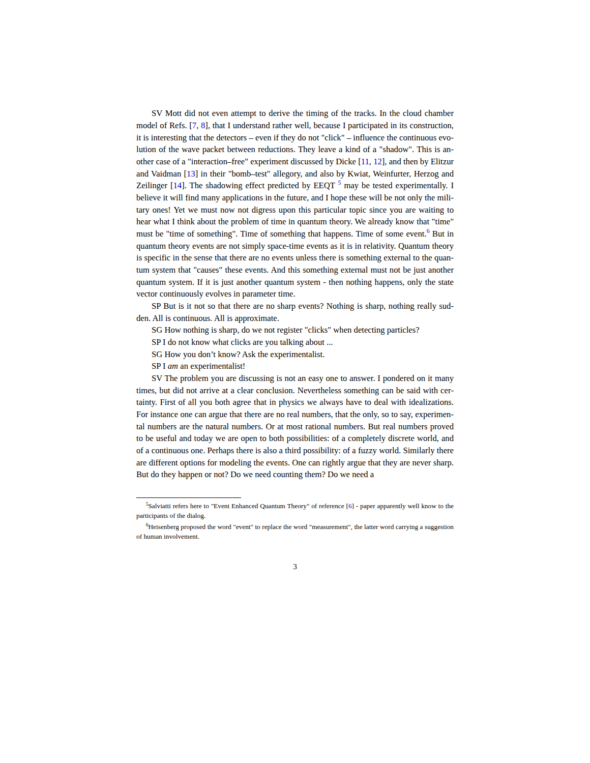SV Mott did not even attempt to derive the timing of the tracks. In the cloud chamber model of Refs. [7, 8], that I understand rather well, because I participated in its construction, it is interesting that the detectors – even if they do not "click" – influence the continuous evolution of the wave packet between reductions. They leave a kind of a "shadow". This is another case of a "interaction–free" experiment discussed by Dicke [11, 12], and then by Elitzur and Vaidman [13] in their "bomb–test" allegory, and also by Kwiat, Weinfurter, Herzog and Zeilinger [14]. The shadowing effect predicted by EEQT 5 may be tested experimentally. I believe it will find many applications in the future, and I hope these will be not only the military ones! Yet we must now not digress upon this particular topic since you are waiting to hear what I think about the problem of time in quantum theory. We already know that "time" must be "time of something". Time of something that happens. Time of some event.6 But in quantum theory events are not simply space-time events as it is in relativity. Quantum theory is specific in the sense that there are no events unless there is something external to the quantum system that "causes" these events. And this something external must not be just another quantum system. If it is just another quantum system - then nothing happens, only the state vector continuously evolves in parameter time.
SP But is it not so that there are no sharp events? Nothing is sharp, nothing really sudden. All is continuous. All is approximate.
SG How nothing is sharp, do we not register "clicks" when detecting particles?
SP I do not know what clicks are you talking about ...
SG How you don’t know? Ask the experimentalist.
SP I am an experimentalist!
SV The problem you are discussing is not an easy one to answer. I pondered on it many times, but did not arrive at a clear conclusion. Nevertheless something can be said with certainty. First of all you both agree that in physics we always have to deal with idealizations. For instance one can argue that there are no real numbers, that the only, so to say, experimental numbers are the natural numbers. Or at most rational numbers. But real numbers proved to be useful and today we are open to both possibilities: of a completely discrete world, and of a continuous one. Perhaps there is also a third possibility: of a fuzzy world. Similarly there are different options for modeling the events. One can rightly argue that they are never sharp. But do they happen or not? Do we need counting them? Do we need a
5Salviatti refers here to "Event Enhanced Quantum Theory" of reference [6] - paper apparently well know to the participants of the dialog.
6Heisenberg proposed the word "event" to replace the word "measurement", the latter word carrying a suggestion of human involvement.
3